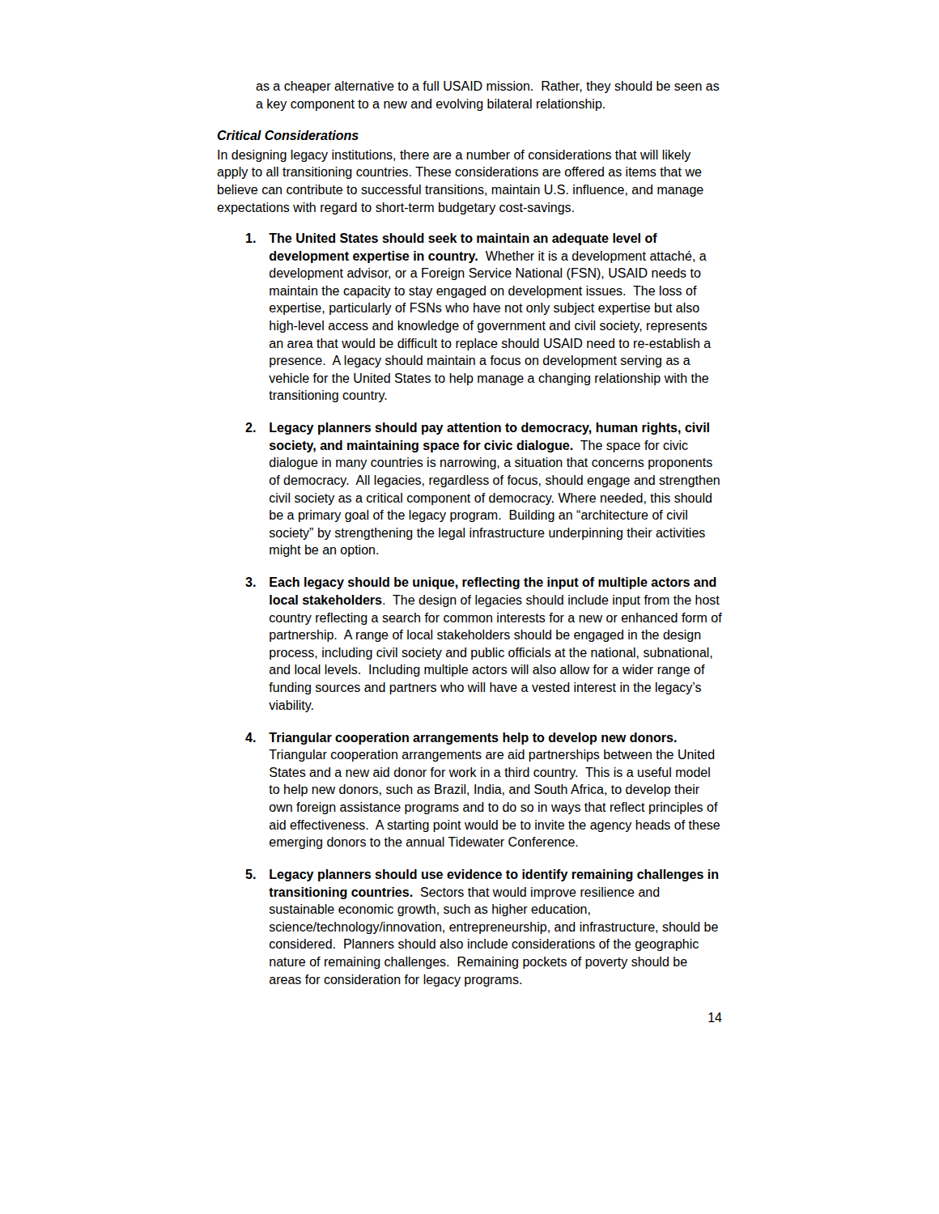as a cheaper alternative to a full USAID mission. Rather, they should be seen as a key component to a new and evolving bilateral relationship.
Critical Considerations
In designing legacy institutions, there are a number of considerations that will likely apply to all transitioning countries. These considerations are offered as items that we believe can contribute to successful transitions, maintain U.S. influence, and manage expectations with regard to short-term budgetary cost-savings.
The United States should seek to maintain an adequate level of development expertise in country. Whether it is a development attaché, a development advisor, or a Foreign Service National (FSN), USAID needs to maintain the capacity to stay engaged on development issues. The loss of expertise, particularly of FSNs who have not only subject expertise but also high-level access and knowledge of government and civil society, represents an area that would be difficult to replace should USAID need to re-establish a presence. A legacy should maintain a focus on development serving as a vehicle for the United States to help manage a changing relationship with the transitioning country.
Legacy planners should pay attention to democracy, human rights, civil society, and maintaining space for civic dialogue. The space for civic dialogue in many countries is narrowing, a situation that concerns proponents of democracy. All legacies, regardless of focus, should engage and strengthen civil society as a critical component of democracy. Where needed, this should be a primary goal of the legacy program. Building an “architecture of civil society” by strengthening the legal infrastructure underpinning their activities might be an option.
Each legacy should be unique, reflecting the input of multiple actors and local stakeholders. The design of legacies should include input from the host country reflecting a search for common interests for a new or enhanced form of partnership. A range of local stakeholders should be engaged in the design process, including civil society and public officials at the national, subnational, and local levels. Including multiple actors will also allow for a wider range of funding sources and partners who will have a vested interest in the legacy’s viability.
Triangular cooperation arrangements help to develop new donors. Triangular cooperation arrangements are aid partnerships between the United States and a new aid donor for work in a third country. This is a useful model to help new donors, such as Brazil, India, and South Africa, to develop their own foreign assistance programs and to do so in ways that reflect principles of aid effectiveness. A starting point would be to invite the agency heads of these emerging donors to the annual Tidewater Conference.
Legacy planners should use evidence to identify remaining challenges in transitioning countries. Sectors that would improve resilience and sustainable economic growth, such as higher education, science/technology/innovation, entrepreneurship, and infrastructure, should be considered. Planners should also include considerations of the geographic nature of remaining challenges. Remaining pockets of poverty should be areas for consideration for legacy programs.
14